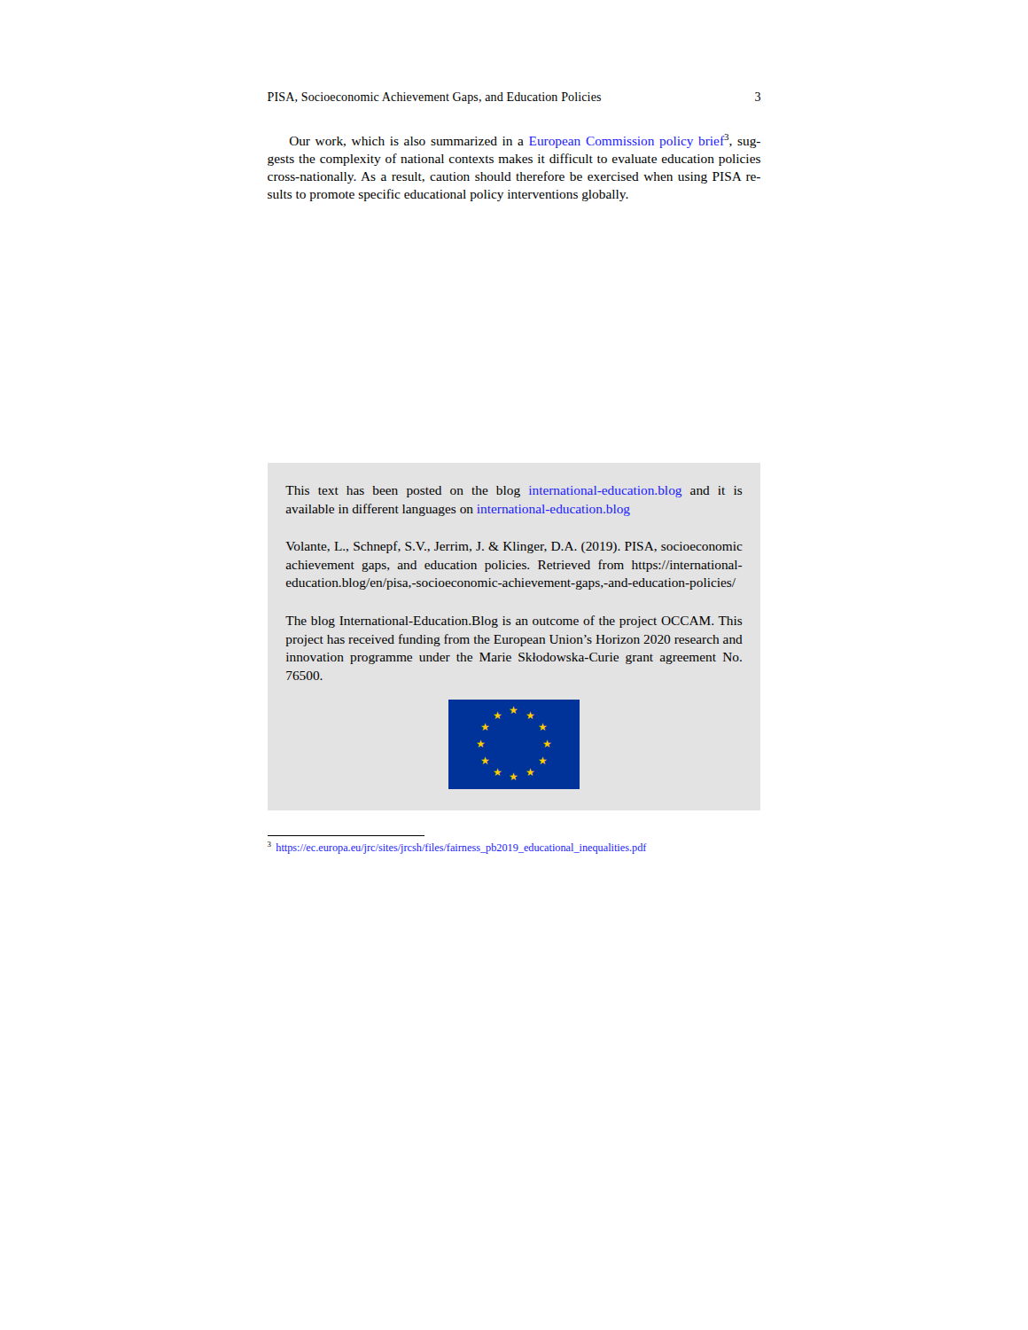PISA, Socioeconomic Achievement Gaps, and Education Policies 3
Our work, which is also summarized in a European Commission policy brief3, suggests the complexity of national contexts makes it difficult to evaluate education policies cross-nationally. As a result, caution should therefore be exercised when using PISA results to promote specific educational policy interventions globally.
This text has been posted on the blog international-education.blog and it is available in different languages on international-education.blog
Volante, L., Schnepf, S.V., Jerrim, J. & Klinger, D.A. (2019). PISA, socioeconomic achievement gaps, and education policies. Retrieved from https://international-education.blog/en/pisa,-socioeconomic-achievement-gaps,-and-education-policies/
The blog International-Education.Blog is an outcome of the project OCCAM. This project has received funding from the European Union’s Horizon 2020 research and innovation programme under the Marie Skłodowska-Curie grant agreement No. 76500.
★ ★ ★ ★ ★ ★ ★ ★ ★ ★ ★ ★
3 https://ec.europa.eu/jrc/sites/jrcsh/files/fairness_pb2019_educational_inequalities.pdf